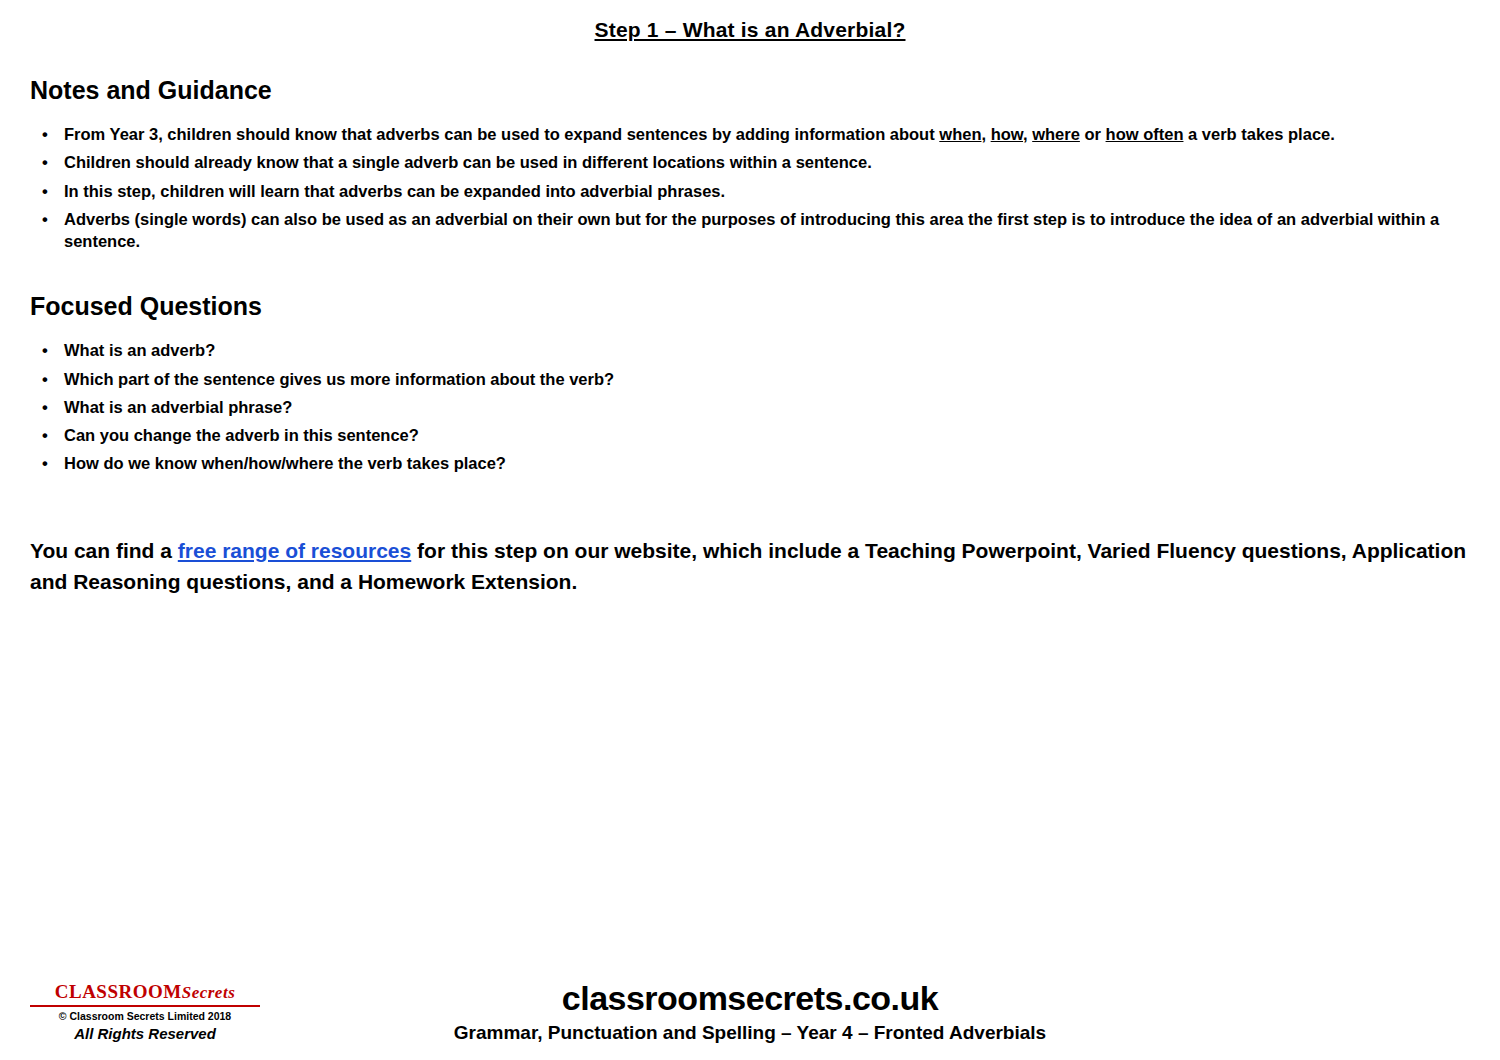Step 1 – What is an Adverbial?
Notes and Guidance
From Year 3, children should know that adverbs can be used to expand sentences by adding information about when, how, where or how often a verb takes place.
Children should already know that a single adverb can be used in different locations within a sentence.
In this step, children will learn that adverbs can be expanded into adverbial phrases.
Adverbs (single words) can also be used as an adverbial on their own but for the purposes of introducing this area the first step is to introduce the idea of an adverbial within a sentence.
Focused Questions
What is an adverb?
Which part of the sentence gives us more information about the verb?
What is an adverbial phrase?
Can you change the adverb in this sentence?
How do we know when/how/where the verb takes place?
You can find a free range of resources for this step on our website, which include a Teaching Powerpoint, Varied Fluency questions, Application and Reasoning questions, and a Homework Extension.
CLASSROOMSecrets
© Classroom Secrets Limited 2018
All Rights Reserved
classroomsecrets.co.uk
Grammar, Punctuation and Spelling – Year 4 – Fronted Adverbials